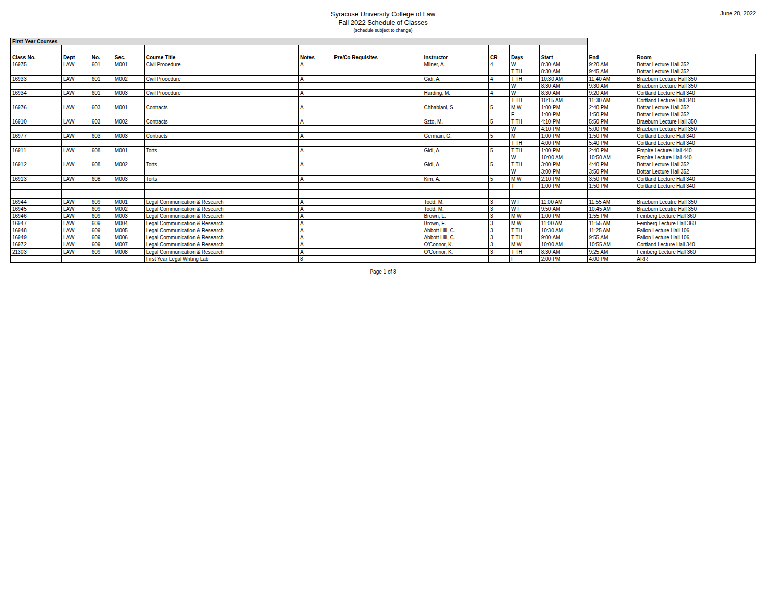June 28, 2022
Syracuse University College of Law
Fall 2022 Schedule of Classes
(schedule subject to change)
| First Year Courses |
| Class No. | Dept | No. | Sec. | Course Title | Notes | Pre/Co Requisites | Instructor | CR | Days | Start | End | Room |
| 16975 | LAW | 601 | M001 | Civil Procedure | A | | Milner, A. | 4 | W | 8:30 AM | 9:20 AM | Bottar Lecture Hall 352 |
| | | | | | | | | | T TH | 8:30 AM | 9:45 AM | Bottar Lecture Hall 352 |
| 16933 | LAW | 601 | M002 | Civil Procedure | A | | Gidi, A. | 4 | T TH | 10:30 AM | 11:40 AM | Braeburn Lecture Hall 350 |
| | | | | | | | | | W | 8:30 AM | 9:30 AM | Braeburn Lecture Hall 350 |
| 16934 | LAW | 601 | M003 | Civil Procedure | A | | Harding, M. | 4 | W | 8:30 AM | 9:20 AM | Cortland Lecture Hall 340 |
| | | | | | | | | | T TH | 10:15 AM | 11:30 AM | Cortland Lecture Hall 340 |
| 16976 | LAW | 603 | M001 | Contracts | A | | Chhablani, S. | 5 | M W | 1:00 PM | 2:40 PM | Bottar Lecture Hall 352 |
| | | | | | | | | | F | 1:00 PM | 1:50 PM | Bottar Lecture Hall 352 |
| 16910 | LAW | 603 | M002 | Contracts | A | | Szto, M. | 5 | T TH | 4:10 PM | 5:50 PM | Braeburn Lecture Hall 350 |
| | | | | | | | | | W | 4:10 PM | 5:00 PM | Braeburn Lecture Hall 350 |
| 16977 | LAW | 603 | M003 | Contracts | A | | Germain, G. | 5 | M | 1:00 PM | 1:50 PM | Cortland Lecture Hall 340 |
| | | | | | | | | | T TH | 4:00 PM | 5:40 PM | Cortland Lecture Hall 340 |
| 16911 | LAW | 608 | M001 | Torts | A | | Gidi, A. | 5 | T TH | 1:00 PM | 2:40 PM | Empire Lecture Hall 440 |
| | | | | | | | | | W | 10:00 AM | 10:50 AM | Empire Lecture Hall 440 |
| 16912 | LAW | 608 | M002 | Torts | A | | Gidi, A. | 5 | T TH | 3:00 PM | 4:40 PM | Bottar Lecture Hall 352 |
| | | | | | | | | | W | 3:00 PM | 3:50 PM | Bottar Lecture Hall 352 |
| 16913 | LAW | 608 | M003 | Torts | A | | Kim, A. | 5 | M W | 2:10 PM | 3:50 PM | Cortland Lecture Hall 340 |
| | | | | | | | | | T | 1:00 PM | 1:50 PM | Cortland Lecture Hall 340 |
| 16944 | LAW | 609 | M001 | Legal Communication & Research | A | | Todd, M. | 3 | W F | 11:00 AM | 11:55 AM | Braeburn Lecutre Hall 350 |
| 16945 | LAW | 609 | M002 | Legal Communication & Research | A | | Todd, M. | 3 | W F | 9:50 AM | 10:45 AM | Braeburn Lecutre Hall 350 |
| 16946 | LAW | 609 | M003 | Legal Communication & Research | A | | Brown, E. | 3 | M W | 1:00 PM | 1:55 PM | Feinberg Lecture Hall 360 |
| 16947 | LAW | 609 | M004 | Legal Communication & Research | A | | Brown, E. | 3 | M W | 11:00 AM | 11:55 AM | Feinberg Lecture Hall 360 |
| 16948 | LAW | 609 | M005 | Legal Communication & Research | A | | Abbott Hill, C. | 3 | T TH | 10:30 AM | 11:25 AM | Fallon Lecture Hall 106 |
| 16949 | LAW | 609 | M006 | Legal Communication & Research | A | | Abbott Hill, C. | 3 | T TH | 9:00 AM | 9:55 AM | Fallon Lecture Hall 106 |
| 16972 | LAW | 609 | M007 | Legal Communication & Research | A | | O'Connor, K. | 3 | M W | 10:00 AM | 10:55 AM | Cortland Lecture Hall 340 |
| 21303 | LAW | 609 | M008 | Legal Communication & Research | A | | O'Connor, K. | 3 | T TH | 8:30 AM | 9:25 AM | Feinberg Lecture Hall 360 |
| | | | | First Year Legal Writing Lab | 8 | | | | F | 2:00 PM | 4:00 PM | ARR |
Page 1 of 8